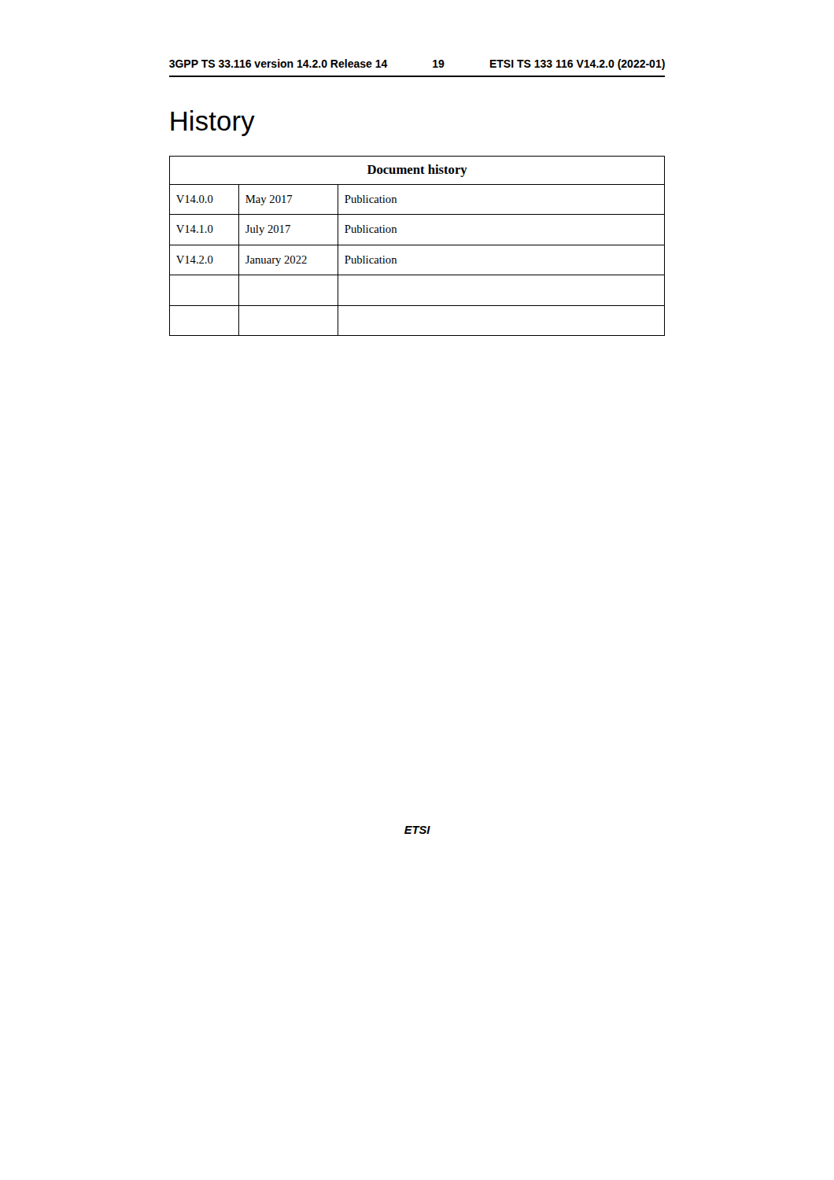3GPP TS 33.116 version 14.2.0 Release 14
19
ETSI TS 133 116 V14.2.0 (2022-01)
History
| Document history |
| --- |
| V14.0.0 | May 2017 | Publication |
| V14.1.0 | July 2017 | Publication |
| V14.2.0 | January 2022 | Publication |
ETSI